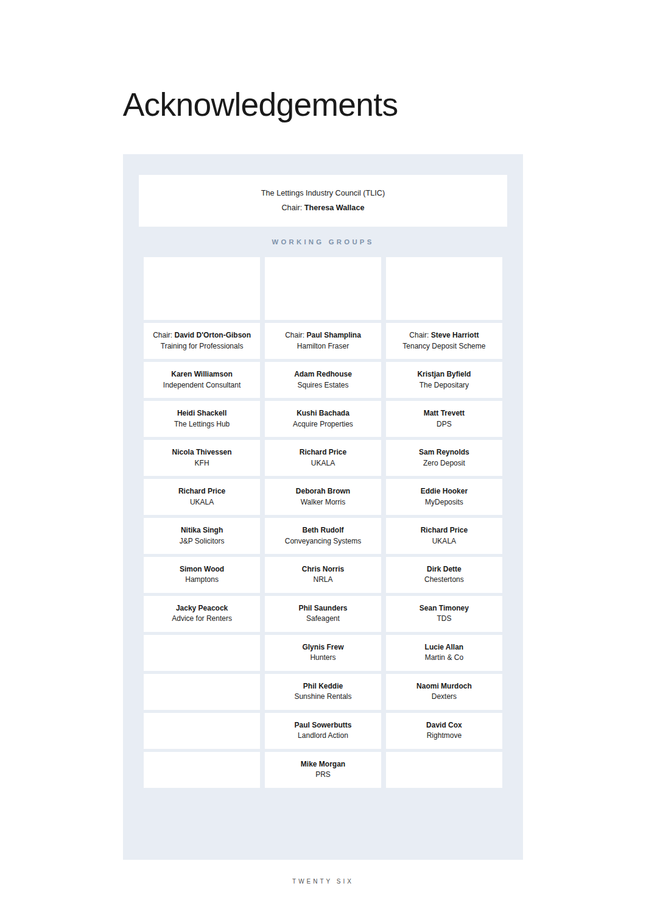Acknowledgements
The Lettings Industry Council (TLIC)
Chair: Theresa Wallace
Working Groups
| Group 1 Loss of Section 21 and changes to Section 8 grounds | Group 2 Court reform, bailiff reform, mediation, written tenancy agreements | Group 3 Lifetime Deposits |
| Chair: David D'Orton-Gibson Training for Professionals | Chair: Paul Shamplina Hamilton Fraser | Chair: Steve Harriott Tenancy Deposit Scheme |
| Karen Williamson Independent Consultant | Adam Redhouse Squires Estates | Kristjan Byfield The Depositary |
| Heidi Shackell The Lettings Hub | Kushi Bachada Acquire Properties | Matt Trevett DPS |
| Nicola Thivessen KFH | Richard Price UKALA | Sam Reynolds Zero Deposit |
| Richard Price UKALA | Deborah Brown Walker Morris | Eddie Hooker MyDeposits |
| Nitika Singh J&P Solicitors | Beth Rudolf Conveyancing Systems | Richard Price UKALA |
| Simon Wood Hamptons | Chris Norris NRLA | Dirk Dette Chestertons |
| Jacky Peacock Advice for Renters | Phil Saunders Safeagent | Sean Timoney TDS |
| | Glynis Frew Hunters | Lucie Allan Martin & Co |
| | Phil Keddie Sunshine Rentals | Naomi Murdoch Dexters |
| | Paul Sowerbutts Landlord Action | David Cox Rightmove |
| | Mike Morgan PRS | |
TWENTY SIX